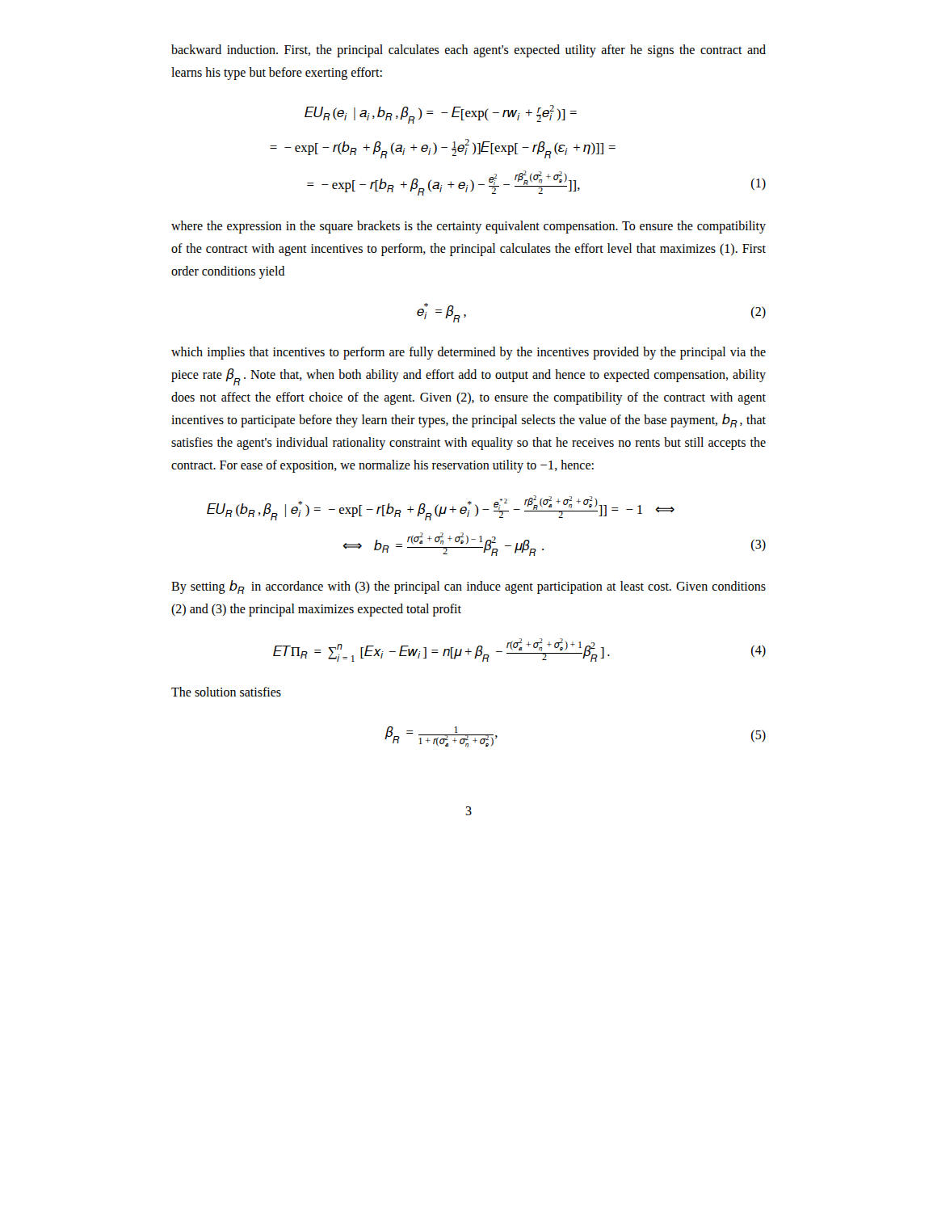backward induction. First, the principal calculates each agent's expected utility after he signs the contract and learns his type but before exerting effort:
EUR (ei |ai, bR, βR) = −E [ exp ( −rwi + r2 ei2 ) ] =
=−exp [ −r ( bR + βR (ai+ei) − 12 ei2 ) ] E [ exp [ −rβR ( εi+η ) ] ] =
=−exp [ −r [ bR + βR (ai+ei) − ei22 − rβR2(ση2+σε2) 2 ] ] ,
(1)
where the expression in the square brackets is the certainty equivalent compensation. To ensure the compatibility of the contract with agent incentives to perform, the principal calculates the effort level that maximizes (1). First order conditions yield
ei* = βR,
(2)
which implies that incentives to perform are fully determined by the incentives provided by the principal via the piece rate βR. Note that, when both ability and effort add to output and hence to expected compensation, ability does not affect the effort choice of the agent. Given (2), to ensure the compatibility of the contract with agent incentives to participate before they learn their types, the principal selects the value of the base payment, bR, that satisfies the agent's individual rationality constraint with equality so that he receives no rents but still accepts the contract. For ease of exposition, we normalize his reservation utility to −1, hence:
EUR (bR,βR |ei*) =−exp [ −r [ bR + βR (μ+ei*) − ei*22 − rβR2(σa2+ση2+σε2) 2 ] ] =−1 ⟺
⟺ bR = r(σa2+ση2+σε2)−1 2 βR2 − μβR.
(3)
By setting bR in accordance with (3) the principal can induce agent participation at least cost. Given conditions (2) and (3) the principal maximizes expected total profit
ETΠR = ∑ i=1 n [ Exi − Ewi ] = n [ μ+βR − r(σa2+ση2+σε2)+1 2 βR2 ] .
(4)
The solution satisfies
βR = 1 1+r(σa2+ση2+σε2) ,
(5)
3